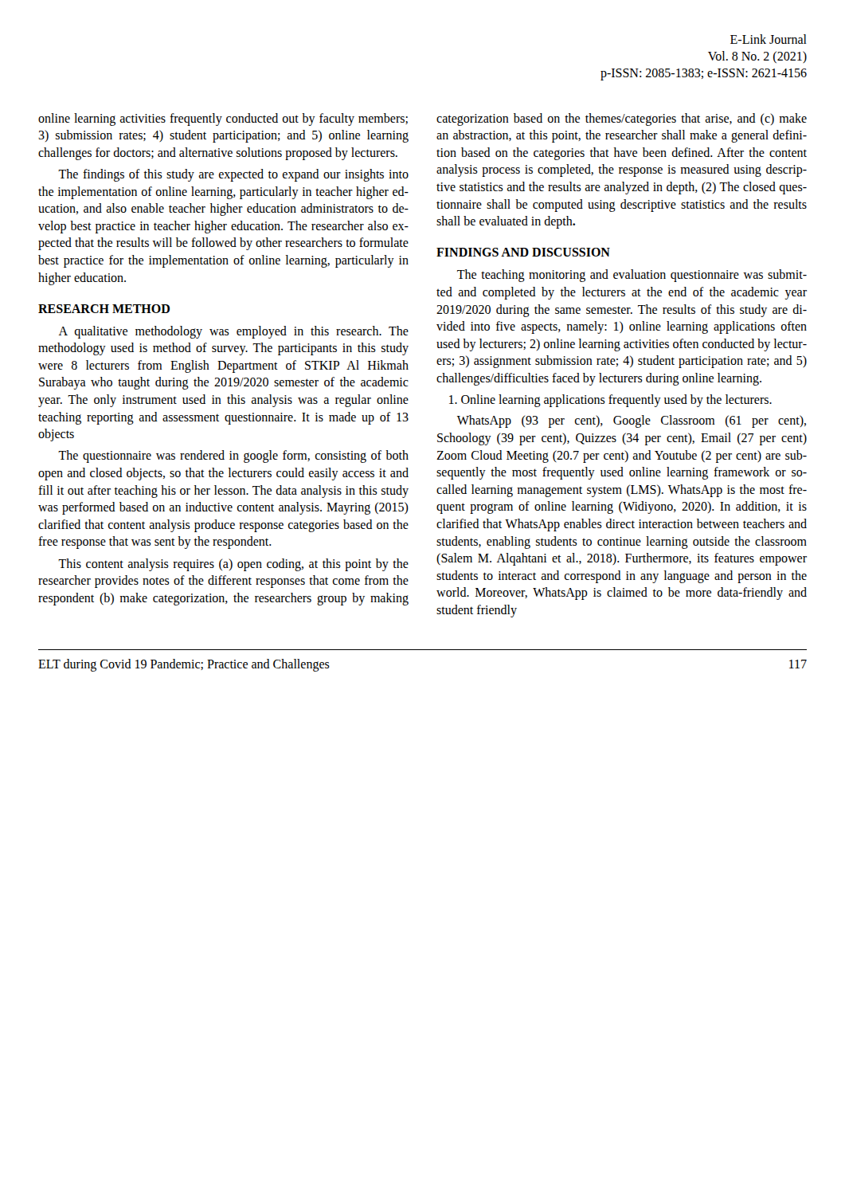E-Link Journal
Vol. 8 No. 2 (2021)
p-ISSN: 2085-1383; e-ISSN: 2621-4156
online learning activities frequently conducted out by faculty members; 3) submission rates; 4) student participation; and 5) online learning challenges for doctors; and alternative solutions proposed by lecturers.
The findings of this study are expected to expand our insights into the implementation of online learning, particularly in teacher higher education, and also enable teacher higher education administrators to develop best practice in teacher higher education. The researcher also expected that the results will be followed by other researchers to formulate best practice for the implementation of online learning, particularly in higher education.
Research Method
A qualitative methodology was employed in this research. The methodology used is method of survey. The participants in this study were 8 lecturers from English Department of STKIP Al Hikmah Surabaya who taught during the 2019/2020 semester of the academic year. The only instrument used in this analysis was a regular online teaching reporting and assessment questionnaire. It is made up of 13 objects
The questionnaire was rendered in google form, consisting of both open and closed objects, so that the lecturers could easily access it and fill it out after teaching his or her lesson. The data analysis in this study was performed based on an inductive content analysis. Mayring (2015) clarified that content analysis produce response categories based on the free response that was sent by the respondent.
This content analysis requires (a) open coding, at this point by the researcher provides notes of the different responses that come from the respondent (b) make categorization, the researchers group by making categorization based on the themes/categories that arise, and (c) make an abstraction, at this point, the researcher shall make a general definition based on the categories that have been defined. After the content analysis process is completed, the response is measured using descriptive statistics and the results are analyzed in depth, (2) The closed questionnaire shall be computed using descriptive statistics and the results shall be evaluated in depth.
Findings and Discussion
The teaching monitoring and evaluation questionnaire was submitted and completed by the lecturers at the end of the academic year 2019/2020 during the same semester. The results of this study are divided into five aspects, namely: 1) online learning applications often used by lecturers; 2) online learning activities often conducted by lecturers; 3) assignment submission rate; 4) student participation rate; and 5) challenges/difficulties faced by lecturers during online learning.
Online learning applications frequently used by the lecturers.
WhatsApp (93 per cent), Google Classroom (61 per cent), Schoology (39 per cent), Quizzes (34 per cent), Email (27 per cent) Zoom Cloud Meeting (20.7 per cent) and Youtube (2 per cent) are subsequently the most frequently used online learning framework or so-called learning management system (LMS). WhatsApp is the most frequent program of online learning (Widiyono, 2020). In addition, it is clarified that WhatsApp enables direct interaction between teachers and students, enabling students to continue learning outside the classroom (Salem M. Alqahtani et al., 2018). Furthermore, its features empower students to interact and correspond in any language and person in the world. Moreover, WhatsApp is claimed to be more data-friendly and student friendly
ELT during Covid 19 Pandemic; Practice and Challenges
117